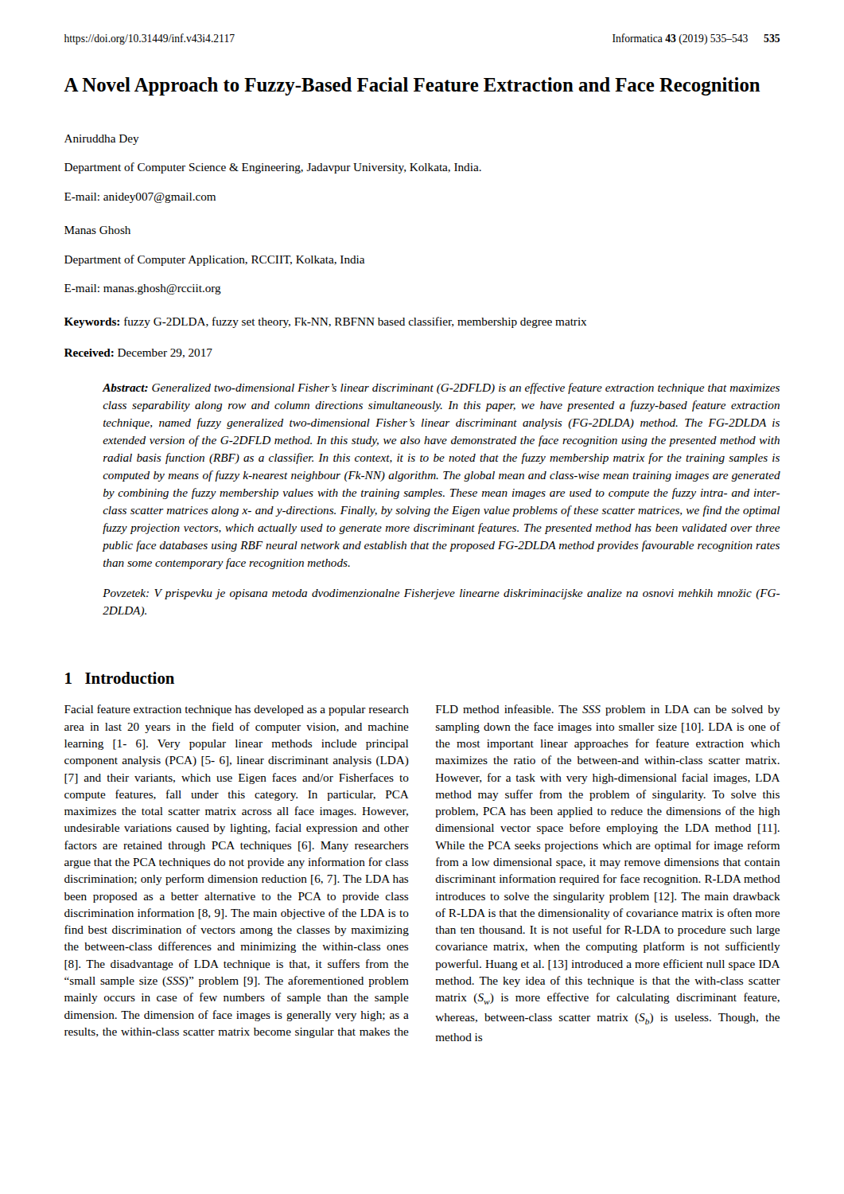https://doi.org/10.31449/inf.v43i4.2117
Informatica 43 (2019) 535–543 535
A Novel Approach to Fuzzy-Based Facial Feature Extraction and Face Recognition
Aniruddha Dey
Department of Computer Science & Engineering, Jadavpur University, Kolkata, India.
E-mail: anidey007@gmail.com
Manas Ghosh
Department of Computer Application, RCCIIT, Kolkata, India
E-mail: manas.ghosh@rcciit.org
Keywords: fuzzy G-2DLDA, fuzzy set theory, Fk-NN, RBFNN based classifier, membership degree matrix
Received: December 29, 2017
Abstract: Generalized two-dimensional Fisher’s linear discriminant (G-2DFLD) is an effective feature extraction technique that maximizes class separability along row and column directions simultaneously. In this paper, we have presented a fuzzy-based feature extraction technique, named fuzzy generalized two-dimensional Fisher’s linear discriminant analysis (FG-2DLDA) method. The FG-2DLDA is extended version of the G-2DFLD method. In this study, we also have demonstrated the face recognition using the presented method with radial basis function (RBF) as a classifier. In this context, it is to be noted that the fuzzy membership matrix for the training samples is computed by means of fuzzy k-nearest neighbour (Fk-NN) algorithm. The global mean and class-wise mean training images are generated by combining the fuzzy membership values with the training samples. These mean images are used to compute the fuzzy intra- and inter-class scatter matrices along x- and y-directions. Finally, by solving the Eigen value problems of these scatter matrices, we find the optimal fuzzy projection vectors, which actually used to generate more discriminant features. The presented method has been validated over three public face databases using RBF neural network and establish that the proposed FG-2DLDA method provides favourable recognition rates than some contemporary face recognition methods.
Povzetek: V prispevku je opisana metoda dvodimenzionalne Fisherjeve linearne diskriminacijske analize na osnovi mehkih množic (FG-2DLDA).
1 Introduction
Facial feature extraction technique has developed as a popular research area in last 20 years in the field of computer vision, and machine learning [1- 6]. Very popular linear methods include principal component analysis (PCA) [5- 6], linear discriminant analysis (LDA) [7] and their variants, which use Eigen faces and/or Fisherfaces to compute features, fall under this category. In particular, PCA maximizes the total scatter matrix across all face images. However, undesirable variations caused by lighting, facial expression and other factors are retained through PCA techniques [6]. Many researchers argue that the PCA techniques do not provide any information for class discrimination; only perform dimension reduction [6, 7]. The LDA has been proposed as a better alternative to the PCA to provide class discrimination information [8, 9]. The main objective of the LDA is to find best discrimination of vectors among the classes by maximizing the between-class differences and minimizing the within-class ones [8]. The disadvantage of LDA technique is that, it suffers from the “small sample size (SSS)” problem [9]. The aforementioned problem mainly occurs in case of few numbers of sample than the sample dimension. The dimension of face images is generally very high; as a results, the within-class scatter matrix become singular that makes the FLD method infeasible. The SSS problem in LDA can be solved by sampling down the face images into smaller size [10]. LDA is one of the most important linear approaches for feature extraction which maximizes the ratio of the between-and within-class scatter matrix. However, for a task with very high-dimensional facial images, LDA method may suffer from the problem of singularity. To solve this problem, PCA has been applied to reduce the dimensions of the high dimensional vector space before employing the LDA method [11]. While the PCA seeks projections which are optimal for image reform from a low dimensional space, it may remove dimensions that contain discriminant information required for face recognition. R-LDA method introduces to solve the singularity problem [12]. The main drawback of R-LDA is that the dimensionality of covariance matrix is often more than ten thousand. It is not useful for R-LDA to procedure such large covariance matrix, when the computing platform is not sufficiently powerful. Huang et al. [13] introduced a more efficient null space IDA method. The key idea of this technique is that the with-class scatter matrix (Sw) is more effective for calculating discriminant feature, whereas, between-class scatter matrix (Sb) is useless. Though, the method is